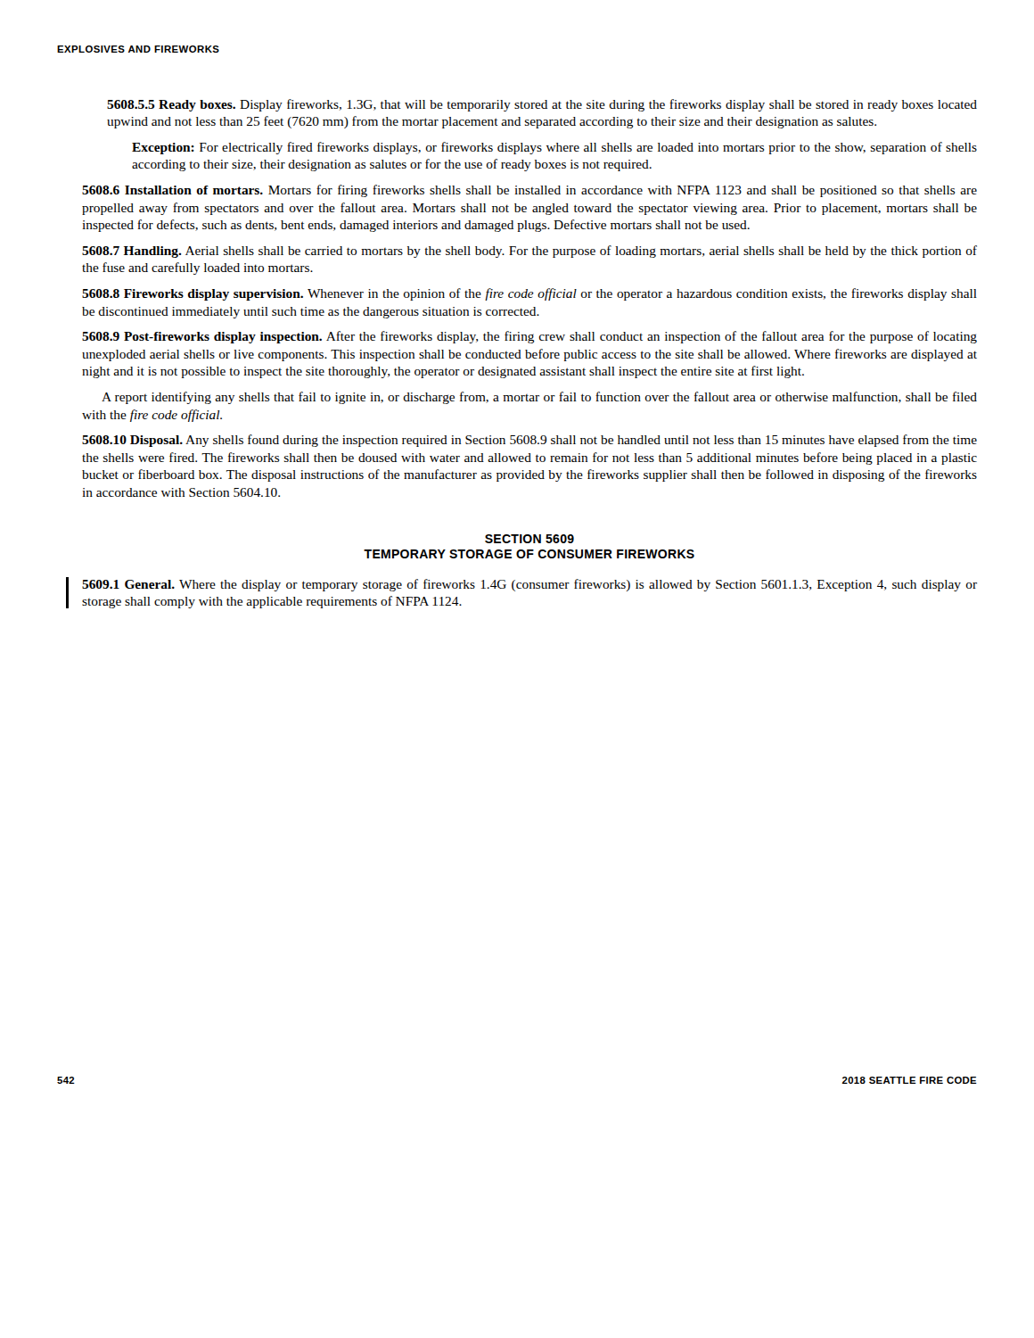EXPLOSIVES AND FIREWORKS
5608.5.5 Ready boxes. Display fireworks, 1.3G, that will be temporarily stored at the site during the fireworks display shall be stored in ready boxes located upwind and not less than 25 feet (7620 mm) from the mortar placement and separated according to their size and their designation as salutes.
Exception: For electrically fired fireworks displays, or fireworks displays where all shells are loaded into mortars prior to the show, separation of shells according to their size, their designation as salutes or for the use of ready boxes is not required.
5608.6 Installation of mortars. Mortars for firing fireworks shells shall be installed in accordance with NFPA 1123 and shall be positioned so that shells are propelled away from spectators and over the fallout area. Mortars shall not be angled toward the spectator viewing area. Prior to placement, mortars shall be inspected for defects, such as dents, bent ends, damaged interiors and damaged plugs. Defective mortars shall not be used.
5608.7 Handling. Aerial shells shall be carried to mortars by the shell body. For the purpose of loading mortars, aerial shells shall be held by the thick portion of the fuse and carefully loaded into mortars.
5608.8 Fireworks display supervision. Whenever in the opinion of the fire code official or the operator a hazardous condition exists, the fireworks display shall be discontinued immediately until such time as the dangerous situation is corrected.
5608.9 Post-fireworks display inspection. After the fireworks display, the firing crew shall conduct an inspection of the fallout area for the purpose of locating unexploded aerial shells or live components. This inspection shall be conducted before public access to the site shall be allowed. Where fireworks are displayed at night and it is not possible to inspect the site thoroughly, the operator or designated assistant shall inspect the entire site at first light.
A report identifying any shells that fail to ignite in, or discharge from, a mortar or fail to function over the fallout area or otherwise malfunction, shall be filed with the fire code official.
5608.10 Disposal. Any shells found during the inspection required in Section 5608.9 shall not be handled until not less than 15 minutes have elapsed from the time the shells were fired. The fireworks shall then be doused with water and allowed to remain for not less than 5 additional minutes before being placed in a plastic bucket or fiberboard box. The disposal instructions of the manufacturer as provided by the fireworks supplier shall then be followed in disposing of the fireworks in accordance with Section 5604.10.
SECTION 5609
TEMPORARY STORAGE OF CONSUMER FIREWORKS
5609.1 General. Where the display or temporary storage of fireworks 1.4G (consumer fireworks) is allowed by Section 5601.1.3, Exception 4, such display or storage shall comply with the applicable requirements of NFPA 1124.
542 2018 SEATTLE FIRE CODE